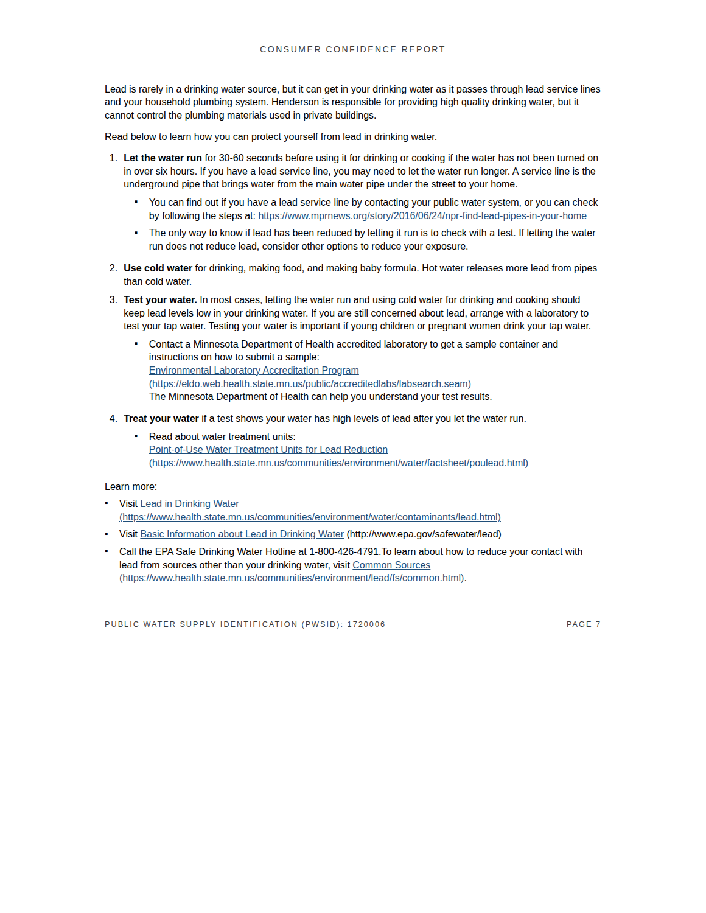Consumer Confidence Report
Lead is rarely in a drinking water source, but it can get in your drinking water as it passes through lead service lines and your household plumbing system. Henderson is responsible for providing high quality drinking water, but it cannot control the plumbing materials used in private buildings.
Read below to learn how you can protect yourself from lead in drinking water.
Let the water run for 30-60 seconds before using it for drinking or cooking if the water has not been turned on in over six hours. If you have a lead service line, you may need to let the water run longer. A service line is the underground pipe that brings water from the main water pipe under the street to your home.
You can find out if you have a lead service line by contacting your public water system, or you can check by following the steps at: https://www.mprnews.org/story/2016/06/24/npr-find-lead-pipes-in-your-home
The only way to know if lead has been reduced by letting it run is to check with a test. If letting the water run does not reduce lead, consider other options to reduce your exposure.
Use cold water for drinking, making food, and making baby formula. Hot water releases more lead from pipes than cold water.
Test your water. In most cases, letting the water run and using cold water for drinking and cooking should keep lead levels low in your drinking water. If you are still concerned about lead, arrange with a laboratory to test your tap water. Testing your water is important if young children or pregnant women drink your tap water.
Contact a Minnesota Department of Health accredited laboratory to get a sample container and instructions on how to submit a sample:
Environmental Laboratory Accreditation Program
(https://eldo.web.health.state.mn.us/public/accreditedlabs/labsearch.seam)
The Minnesota Department of Health can help you understand your test results.
Treat your water if a test shows your water has high levels of lead after you let the water run.
Read about water treatment units:
Point-of-Use Water Treatment Units for Lead Reduction
(https://www.health.state.mn.us/communities/environment/water/factsheet/poulead.html)
Learn more:
Visit Lead in Drinking Water
(https://www.health.state.mn.us/communities/environment/water/contaminants/lead.html)
Visit Basic Information about Lead in Drinking Water (http://www.epa.gov/safewater/lead)
Call the EPA Safe Drinking Water Hotline at 1-800-426-4791.To learn about how to reduce your contact with lead from sources other than your drinking water, visit Common Sources
(https://www.health.state.mn.us/communities/environment/lead/fs/common.html).
Public Water Supply Identification (PWSID): 1720006 Page 7